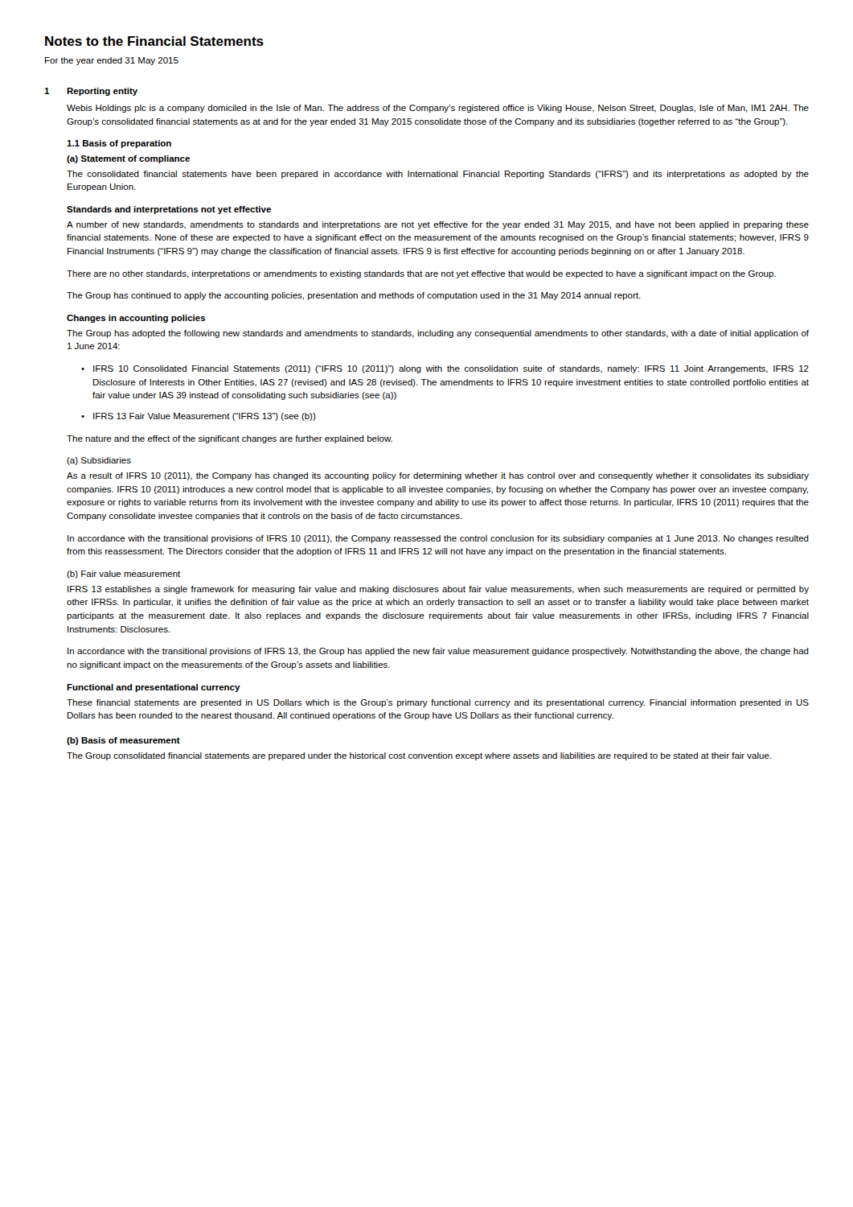Notes to the Financial Statements
For the year ended 31 May 2015
1 Reporting entity
Webis Holdings plc is a company domiciled in the Isle of Man. The address of the Company’s registered office is Viking House, Nelson Street, Douglas, Isle of Man, IM1 2AH. The Group’s consolidated financial statements as at and for the year ended 31 May 2015 consolidate those of the Company and its subsidiaries (together referred to as “the Group”).
1.1 Basis of preparation
(a) Statement of compliance
The consolidated financial statements have been prepared in accordance with International Financial Reporting Standards (“IFRS”) and its interpretations as adopted by the European Union.
Standards and interpretations not yet effective
A number of new standards, amendments to standards and interpretations are not yet effective for the year ended 31 May 2015, and have not been applied in preparing these financial statements. None of these are expected to have a significant effect on the measurement of the amounts recognised on the Group’s financial statements; however, IFRS 9 Financial Instruments (“IFRS 9”) may change the classification of financial assets. IFRS 9 is first effective for accounting periods beginning on or after 1 January 2018.
There are no other standards, interpretations or amendments to existing standards that are not yet effective that would be expected to have a significant impact on the Group.
The Group has continued to apply the accounting policies, presentation and methods of computation used in the 31 May 2014 annual report.
Changes in accounting policies
The Group has adopted the following new standards and amendments to standards, including any consequential amendments to other standards, with a date of initial application of 1 June 2014:
IFRS 10 Consolidated Financial Statements (2011) (“IFRS 10 (2011)”) along with the consolidation suite of standards, namely: IFRS 11 Joint Arrangements, IFRS 12 Disclosure of Interests in Other Entities, IAS 27 (revised) and IAS 28 (revised). The amendments to IFRS 10 require investment entities to state controlled portfolio entities at fair value under IAS 39 instead of consolidating such subsidiaries (see (a))
IFRS 13 Fair Value Measurement (“IFRS 13”) (see (b))
The nature and the effect of the significant changes are further explained below.
(a) Subsidiaries
As a result of IFRS 10 (2011), the Company has changed its accounting policy for determining whether it has control over and consequently whether it consolidates its subsidiary companies. IFRS 10 (2011) introduces a new control model that is applicable to all investee companies, by focusing on whether the Company has power over an investee company, exposure or rights to variable returns from its involvement with the investee company and ability to use its power to affect those returns. In particular, IFRS 10 (2011) requires that the Company consolidate investee companies that it controls on the basis of de facto circumstances.
In accordance with the transitional provisions of IFRS 10 (2011), the Company reassessed the control conclusion for its subsidiary companies at 1 June 2013. No changes resulted from this reassessment. The Directors consider that the adoption of IFRS 11 and IFRS 12 will not have any impact on the presentation in the financial statements.
(b) Fair value measurement
IFRS 13 establishes a single framework for measuring fair value and making disclosures about fair value measurements, when such measurements are required or permitted by other IFRSs. In particular, it unifies the definition of fair value as the price at which an orderly transaction to sell an asset or to transfer a liability would take place between market participants at the measurement date. It also replaces and expands the disclosure requirements about fair value measurements in other IFRSs, including IFRS 7 Financial Instruments: Disclosures.
In accordance with the transitional provisions of IFRS 13, the Group has applied the new fair value measurement guidance prospectively. Notwithstanding the above, the change had no significant impact on the measurements of the Group’s assets and liabilities.
Functional and presentational currency
These financial statements are presented in US Dollars which is the Group’s primary functional currency and its presentational currency. Financial information presented in US Dollars has been rounded to the nearest thousand. All continued operations of the Group have US Dollars as their functional currency.
(b) Basis of measurement
The Group consolidated financial statements are prepared under the historical cost convention except where assets and liabilities are required to be stated at their fair value.